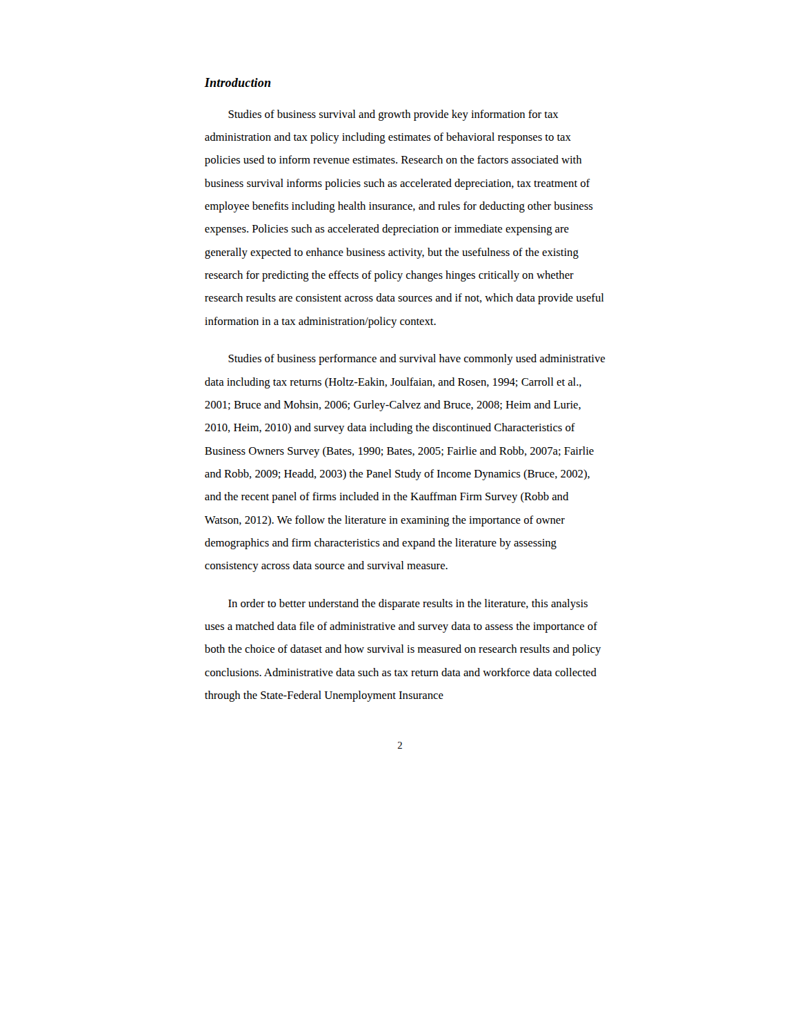Introduction
Studies of business survival and growth provide key information for tax administration and tax policy including estimates of behavioral responses to tax policies used to inform revenue estimates. Research on the factors associated with business survival informs policies such as accelerated depreciation, tax treatment of employee benefits including health insurance, and rules for deducting other business expenses. Policies such as accelerated depreciation or immediate expensing are generally expected to enhance business activity, but the usefulness of the existing research for predicting the effects of policy changes hinges critically on whether research results are consistent across data sources and if not, which data provide useful information in a tax administration/policy context.
Studies of business performance and survival have commonly used administrative data including tax returns (Holtz-Eakin, Joulfaian, and Rosen, 1994; Carroll et al., 2001; Bruce and Mohsin, 2006; Gurley-Calvez and Bruce, 2008; Heim and Lurie, 2010, Heim, 2010) and survey data including the discontinued Characteristics of Business Owners Survey (Bates, 1990; Bates, 2005; Fairlie and Robb, 2007a; Fairlie and Robb, 2009; Headd, 2003) the Panel Study of Income Dynamics (Bruce, 2002), and the recent panel of firms included in the Kauffman Firm Survey (Robb and Watson, 2012). We follow the literature in examining the importance of owner demographics and firm characteristics and expand the literature by assessing consistency across data source and survival measure.
In order to better understand the disparate results in the literature, this analysis uses a matched data file of administrative and survey data to assess the importance of both the choice of dataset and how survival is measured on research results and policy conclusions. Administrative data such as tax return data and workforce data collected through the State-Federal Unemployment Insurance
2